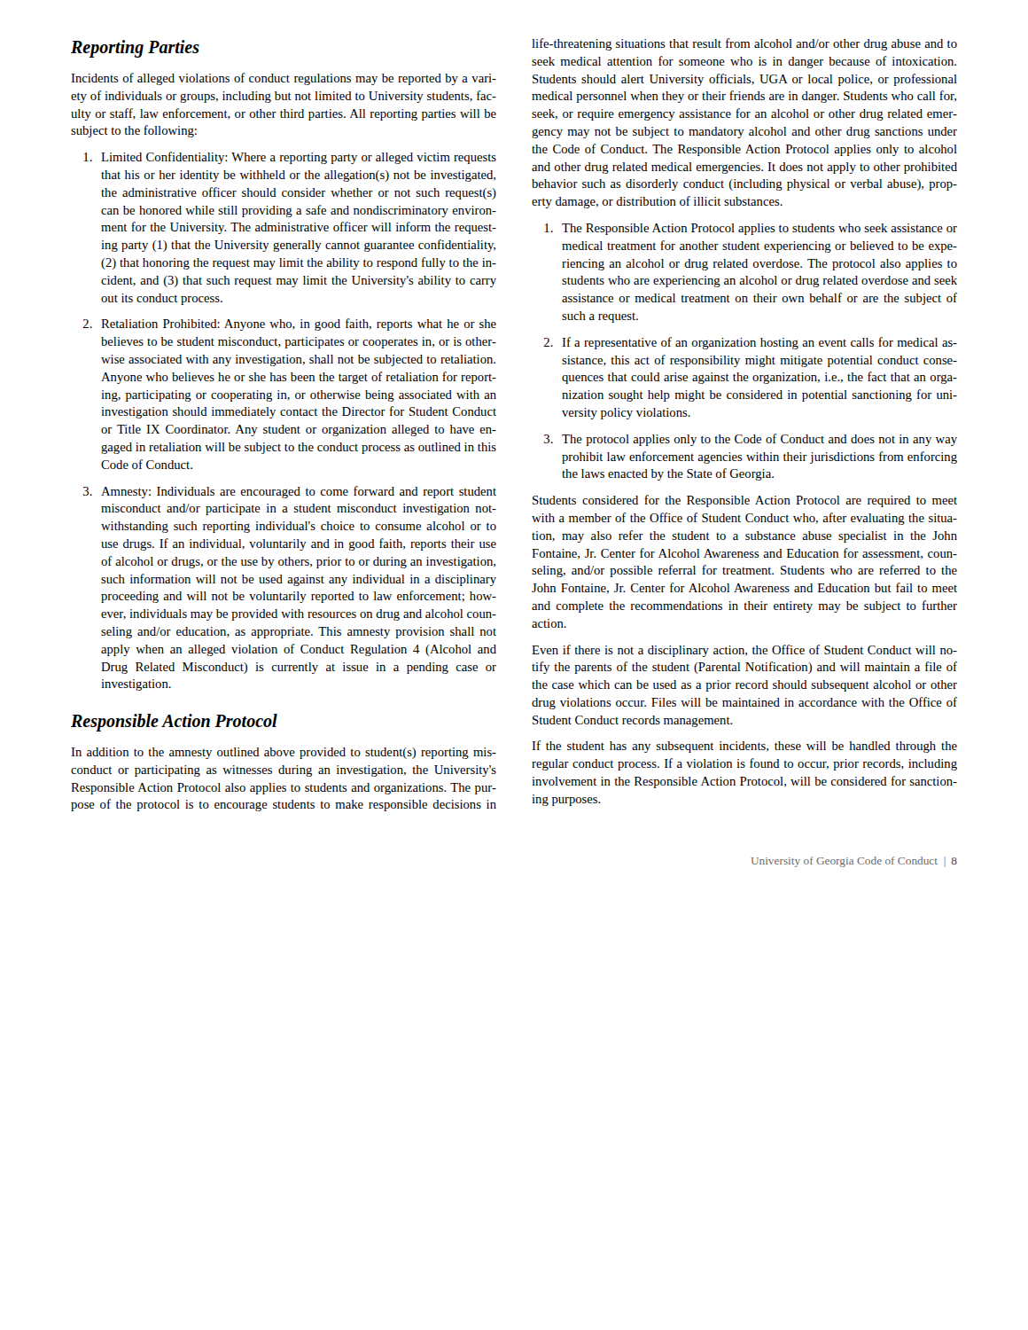Reporting Parties
Incidents of alleged violations of conduct regulations may be reported by a variety of individuals or groups, including but not limited to University students, faculty or staff, law enforcement, or other third parties. All reporting parties will be subject to the following:
Limited Confidentiality: Where a reporting party or alleged victim requests that his or her identity be withheld or the allegation(s) not be investigated, the administrative officer should consider whether or not such request(s) can be honored while still providing a safe and nondiscriminatory environment for the University. The administrative officer will inform the requesting party (1) that the University generally cannot guarantee confidentiality, (2) that honoring the request may limit the ability to respond fully to the incident, and (3) that such request may limit the University's ability to carry out its conduct process.
Retaliation Prohibited: Anyone who, in good faith, reports what he or she believes to be student misconduct, participates or cooperates in, or is otherwise associated with any investigation, shall not be subjected to retaliation. Anyone who believes he or she has been the target of retaliation for reporting, participating or cooperating in, or otherwise being associated with an investigation should immediately contact the Director for Student Conduct or Title IX Coordinator. Any student or organization alleged to have engaged in retaliation will be subject to the conduct process as outlined in this Code of Conduct.
Amnesty: Individuals are encouraged to come forward and report student misconduct and/or participate in a student misconduct investigation notwithstanding such reporting individual's choice to consume alcohol or to use drugs. If an individual, voluntarily and in good faith, reports their use of alcohol or drugs, or the use by others, prior to or during an investigation, such information will not be used against any individual in a disciplinary proceeding and will not be voluntarily reported to law enforcement; however, individuals may be provided with resources on drug and alcohol counseling and/or education, as appropriate. This amnesty provision shall not apply when an alleged violation of Conduct Regulation 4 (Alcohol and Drug Related Misconduct) is currently at issue in a pending case or investigation.
Responsible Action Protocol
In addition to the amnesty outlined above provided to student(s) reporting misconduct or participating as witnesses during an investigation, the University's Responsible Action Protocol also applies to students and organizations. The purpose of the protocol is to encourage students to make responsible decisions in life-threatening situations that result from alcohol and/or other drug abuse and to seek medical attention for someone who is in danger because of intoxication. Students should alert University officials, UGA or local police, or professional medical personnel when they or their friends are in danger. Students who call for, seek, or require emergency assistance for an alcohol or other drug related emergency may not be subject to mandatory alcohol and other drug sanctions under the Code of Conduct. The Responsible Action Protocol applies only to alcohol and other drug related medical emergencies. It does not apply to other prohibited behavior such as disorderly conduct (including physical or verbal abuse), property damage, or distribution of illicit substances.
The Responsible Action Protocol applies to students who seek assistance or medical treatment for another student experiencing or believed to be experiencing an alcohol or drug related overdose. The protocol also applies to students who are experiencing an alcohol or drug related overdose and seek assistance or medical treatment on their own behalf or are the subject of such a request.
If a representative of an organization hosting an event calls for medical assistance, this act of responsibility might mitigate potential conduct consequences that could arise against the organization, i.e., the fact that an organization sought help might be considered in potential sanctioning for university policy violations.
The protocol applies only to the Code of Conduct and does not in any way prohibit law enforcement agencies within their jurisdictions from enforcing the laws enacted by the State of Georgia.
Students considered for the Responsible Action Protocol are required to meet with a member of the Office of Student Conduct who, after evaluating the situation, may also refer the student to a substance abuse specialist in the John Fontaine, Jr. Center for Alcohol Awareness and Education for assessment, counseling, and/or possible referral for treatment. Students who are referred to the John Fontaine, Jr. Center for Alcohol Awareness and Education but fail to meet and complete the recommendations in their entirety may be subject to further action.
Even if there is not a disciplinary action, the Office of Student Conduct will notify the parents of the student (Parental Notification) and will maintain a file of the case which can be used as a prior record should subsequent alcohol or other drug violations occur. Files will be maintained in accordance with the Office of Student Conduct records management.
If the student has any subsequent incidents, these will be handled through the regular conduct process. If a violation is found to occur, prior records, including involvement in the Responsible Action Protocol, will be considered for sanctioning purposes.
University of Georgia Code of Conduct |8